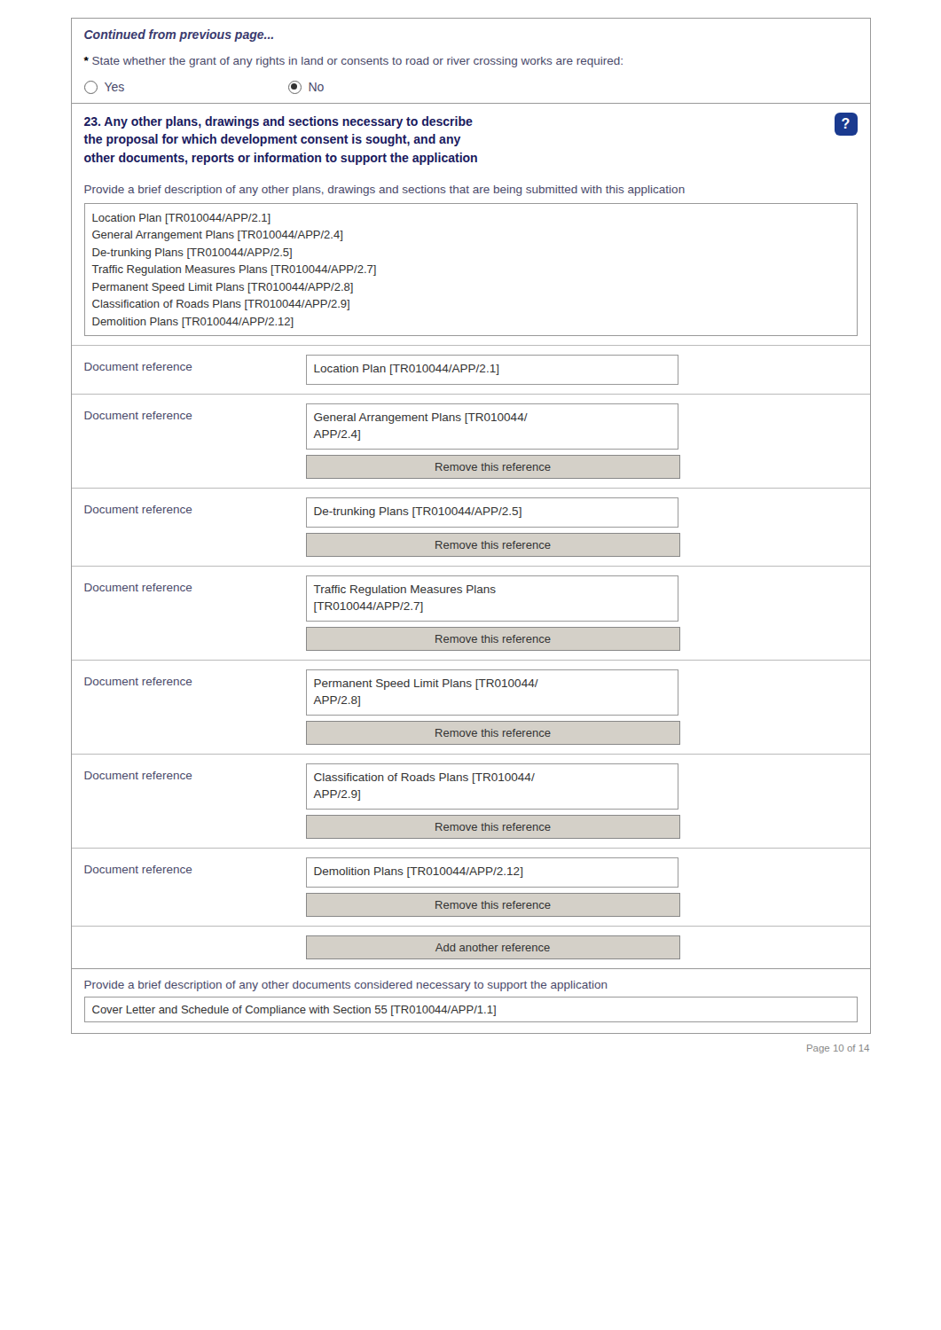Continued from previous page...
* State whether the grant of any rights in land or consents to road or river crossing works are required:
Yes
No
23. Any other plans, drawings and sections necessary to describe
the proposal for which development consent is sought, and any
other documents, reports or information to support the application
?
Provide a brief description of any other plans, drawings and sections that are being submitted with this application
Location Plan [TR010044/APP/2.1]
General Arrangement Plans [TR010044/APP/2.4]
De-trunking Plans [TR010044/APP/2.5]
Traffic Regulation Measures Plans [TR010044/APP/2.7]
Permanent Speed Limit Plans [TR010044/APP/2.8]
Classification of Roads Plans [TR010044/APP/2.9]
Demolition Plans [TR010044/APP/2.12]
Document reference
Location Plan [TR010044/APP/2.1]
Document reference
General Arrangement Plans [TR010044/
APP/2.4]
Remove this reference
Document reference
De-trunking Plans [TR010044/APP/2.5]
Remove this reference
Document reference
Traffic Regulation Measures Plans
[TR010044/APP/2.7]
Remove this reference
Document reference
Permanent Speed Limit Plans [TR010044/
APP/2.8]
Remove this reference
Document reference
Classification of Roads Plans [TR010044/
APP/2.9]
Remove this reference
Document reference
Demolition Plans [TR010044/APP/2.12]
Remove this reference
Add another reference
Provide a brief description of any other documents considered necessary to support the application
Cover Letter and Schedule of Compliance with Section 55 [TR010044/APP/1.1]
Page 10 of 14